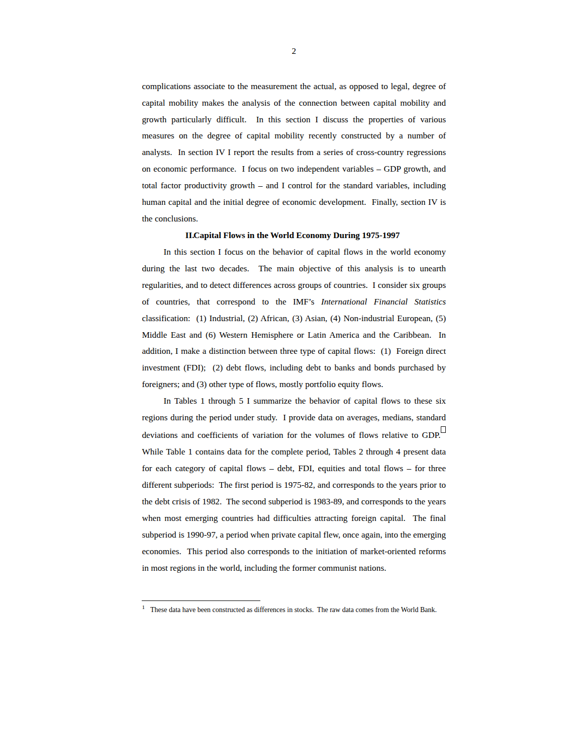2
complications associate to the measurement the actual, as opposed to legal, degree of capital mobility makes the analysis of the connection between capital mobility and growth particularly difficult. In this section I discuss the properties of various measures on the degree of capital mobility recently constructed by a number of analysts. In section IV I report the results from a series of cross-country regressions on economic performance. I focus on two independent variables – GDP growth, and total factor productivity growth – and I control for the standard variables, including human capital and the initial degree of economic development. Finally, section IV is the conclusions.
II. Capital Flows in the World Economy During 1975-1997
In this section I focus on the behavior of capital flows in the world economy during the last two decades. The main objective of this analysis is to unearth regularities, and to detect differences across groups of countries. I consider six groups of countries, that correspond to the IMF’s International Financial Statistics classification: (1) Industrial, (2) African, (3) Asian, (4) Non-industrial European, (5) Middle East and (6) Western Hemisphere or Latin America and the Caribbean. In addition, I make a distinction between three type of capital flows: (1) Foreign direct investment (FDI); (2) debt flows, including debt to banks and bonds purchased by foreigners; and (3) other type of flows, mostly portfolio equity flows.
In Tables 1 through 5 I summarize the behavior of capital flows to these six regions during the period under study. I provide data on averages, medians, standard deviations and coefficients of variation for the volumes of flows relative to GDP. While Table 1 contains data for the complete period, Tables 2 through 4 present data for each category of capital flows – debt, FDI, equities and total flows – for three different subperiods: The first period is 1975-82, and corresponds to the years prior to the debt crisis of 1982. The second subperiod is 1983-89, and corresponds to the years when most emerging countries had difficulties attracting foreign capital. The final subperiod is 1990-97, a period when private capital flew, once again, into the emerging economies. This period also corresponds to the initiation of market-oriented reforms in most regions in the world, including the former communist nations.
1 These data have been constructed as differences in stocks. The raw data comes from the World Bank.